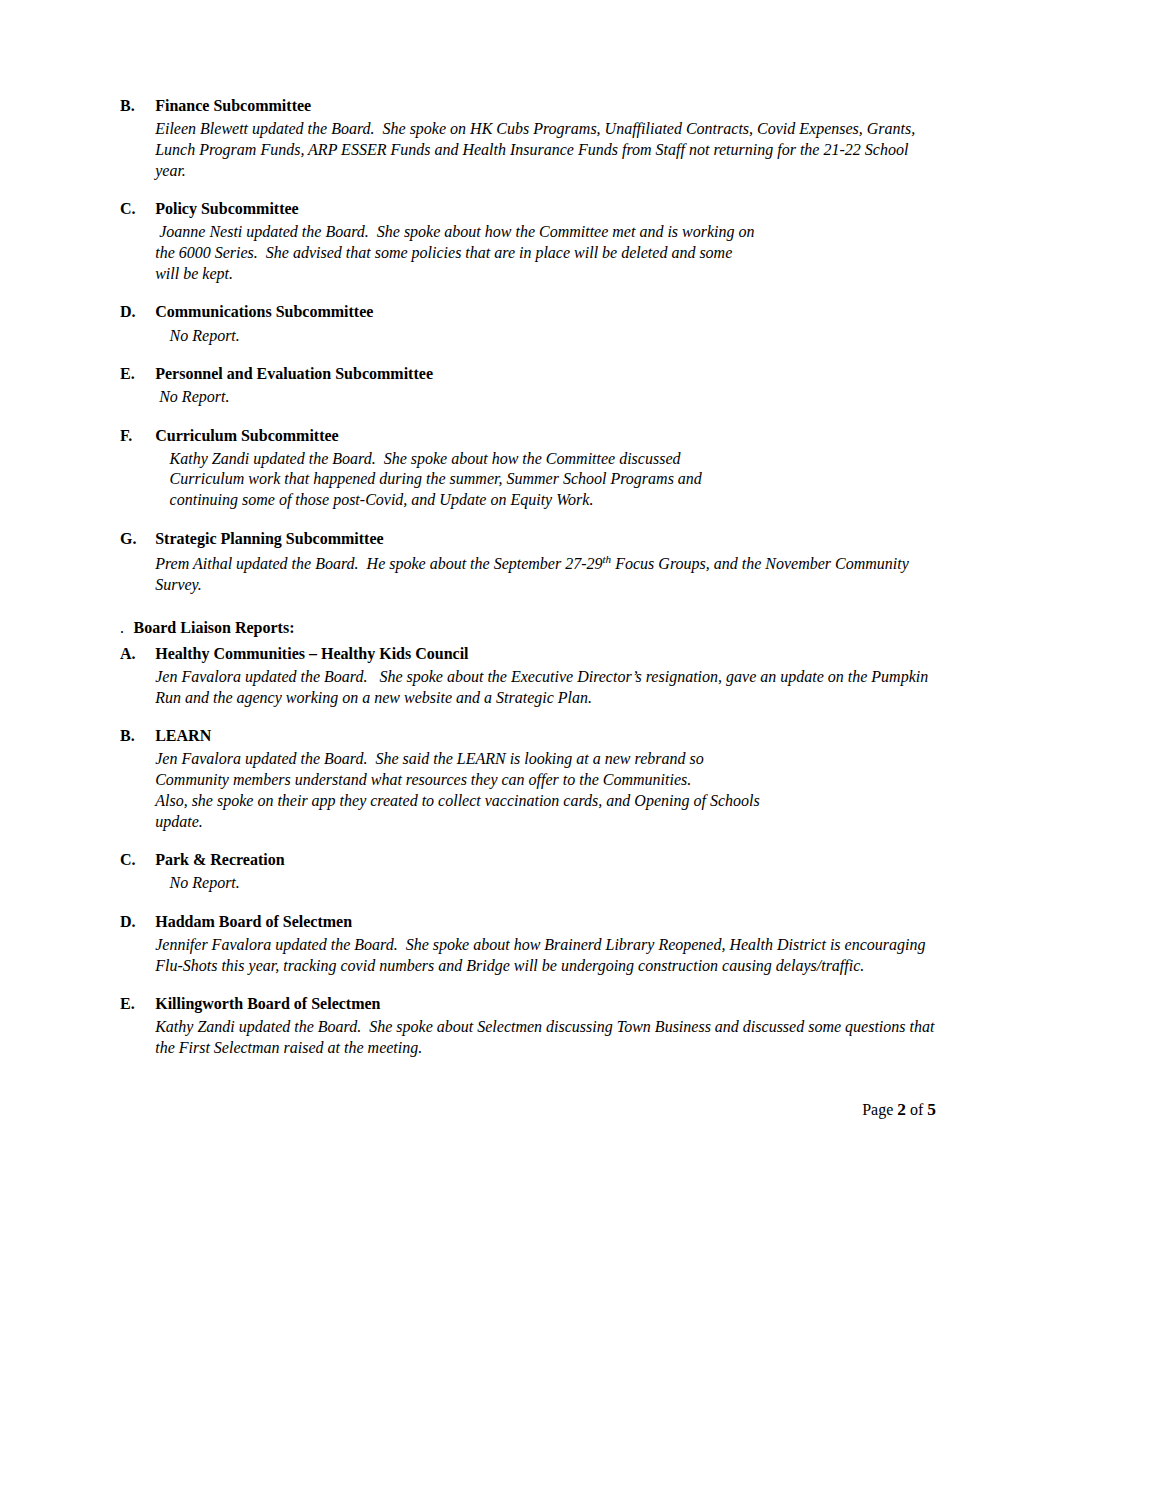B. Finance Subcommittee
Eileen Blewett updated the Board. She spoke on HK Cubs Programs, Unaffiliated Contracts, Covid Expenses, Grants, Lunch Program Funds, ARP ESSER Funds and Health Insurance Funds from Staff not returning for the 21-22 School year.
C. Policy Subcommittee
Joanne Nesti updated the Board. She spoke about how the Committee met and is working on
the 6000 Series. She advised that some policies that are in place will be deleted and some
will be kept.
D. Communications Subcommittee
No Report.
E. Personnel and Evaluation Subcommittee
No Report.
F. Curriculum Subcommittee
Kathy Zandi updated the Board. She spoke about how the Committee discussed
Curriculum work that happened during the summer, Summer School Programs and
continuing some of those post-Covid, and Update on Equity Work.
G. Strategic Planning Subcommittee
Prem Aithal updated the Board. He spoke about the September 27-29th Focus Groups, and the November Community Survey.
. Board Liaison Reports:
A. Healthy Communities – Healthy Kids Council
Jen Favalora updated the Board. She spoke about the Executive Director’s resignation, gave an update on the Pumpkin Run and the agency working on a new website and a Strategic Plan.
B. LEARN
Jen Favalora updated the Board. She said the LEARN is looking at a new rebrand so
Community members understand what resources they can offer to the Communities.
Also, she spoke on their app they created to collect vaccination cards, and Opening of Schools
update.
C. Park & Recreation
No Report.
D. Haddam Board of Selectmen
Jennifer Favalora updated the Board. She spoke about how Brainerd Library Reopened, Health District is encouraging Flu-Shots this year, tracking covid numbers and Bridge will be undergoing construction causing delays/traffic.
E. Killingworth Board of Selectmen
Kathy Zandi updated the Board. She spoke about Selectmen discussing Town Business and discussed some questions that the First Selectman raised at the meeting.
Page 2 of 5